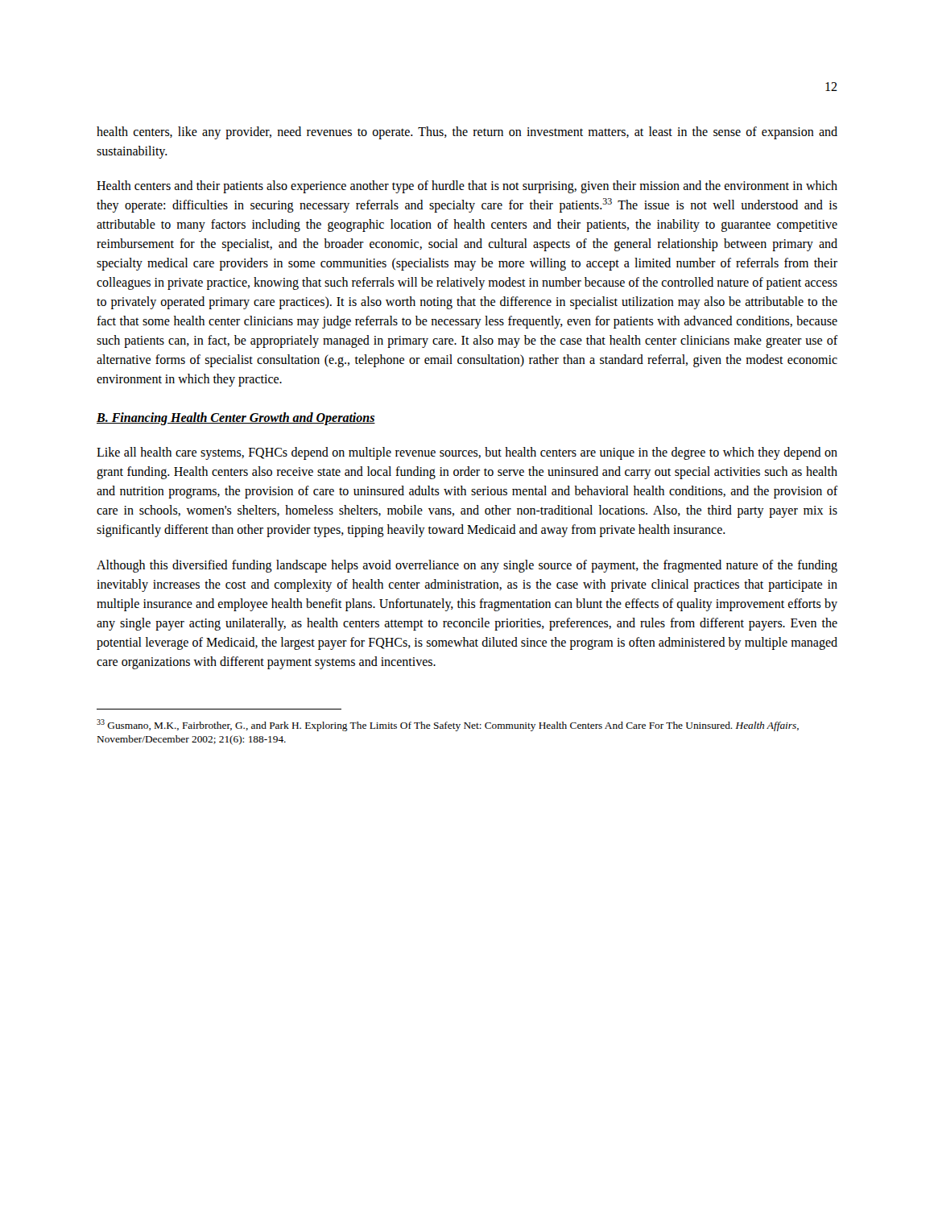12
health centers, like any provider, need revenues to operate. Thus, the return on investment matters, at least in the sense of expansion and sustainability.
Health centers and their patients also experience another type of hurdle that is not surprising, given their mission and the environment in which they operate: difficulties in securing necessary referrals and specialty care for their patients.33 The issue is not well understood and is attributable to many factors including the geographic location of health centers and their patients, the inability to guarantee competitive reimbursement for the specialist, and the broader economic, social and cultural aspects of the general relationship between primary and specialty medical care providers in some communities (specialists may be more willing to accept a limited number of referrals from their colleagues in private practice, knowing that such referrals will be relatively modest in number because of the controlled nature of patient access to privately operated primary care practices). It is also worth noting that the difference in specialist utilization may also be attributable to the fact that some health center clinicians may judge referrals to be necessary less frequently, even for patients with advanced conditions, because such patients can, in fact, be appropriately managed in primary care. It also may be the case that health center clinicians make greater use of alternative forms of specialist consultation (e.g., telephone or email consultation) rather than a standard referral, given the modest economic environment in which they practice.
B. Financing Health Center Growth and Operations
Like all health care systems, FQHCs depend on multiple revenue sources, but health centers are unique in the degree to which they depend on grant funding. Health centers also receive state and local funding in order to serve the uninsured and carry out special activities such as health and nutrition programs, the provision of care to uninsured adults with serious mental and behavioral health conditions, and the provision of care in schools, women's shelters, homeless shelters, mobile vans, and other non-traditional locations. Also, the third party payer mix is significantly different than other provider types, tipping heavily toward Medicaid and away from private health insurance.
Although this diversified funding landscape helps avoid overreliance on any single source of payment, the fragmented nature of the funding inevitably increases the cost and complexity of health center administration, as is the case with private clinical practices that participate in multiple insurance and employee health benefit plans. Unfortunately, this fragmentation can blunt the effects of quality improvement efforts by any single payer acting unilaterally, as health centers attempt to reconcile priorities, preferences, and rules from different payers. Even the potential leverage of Medicaid, the largest payer for FQHCs, is somewhat diluted since the program is often administered by multiple managed care organizations with different payment systems and incentives.
33 Gusmano, M.K., Fairbrother, G., and Park H. Exploring The Limits Of The Safety Net: Community Health Centers And Care For The Uninsured. Health Affairs, November/December 2002; 21(6): 188-194.